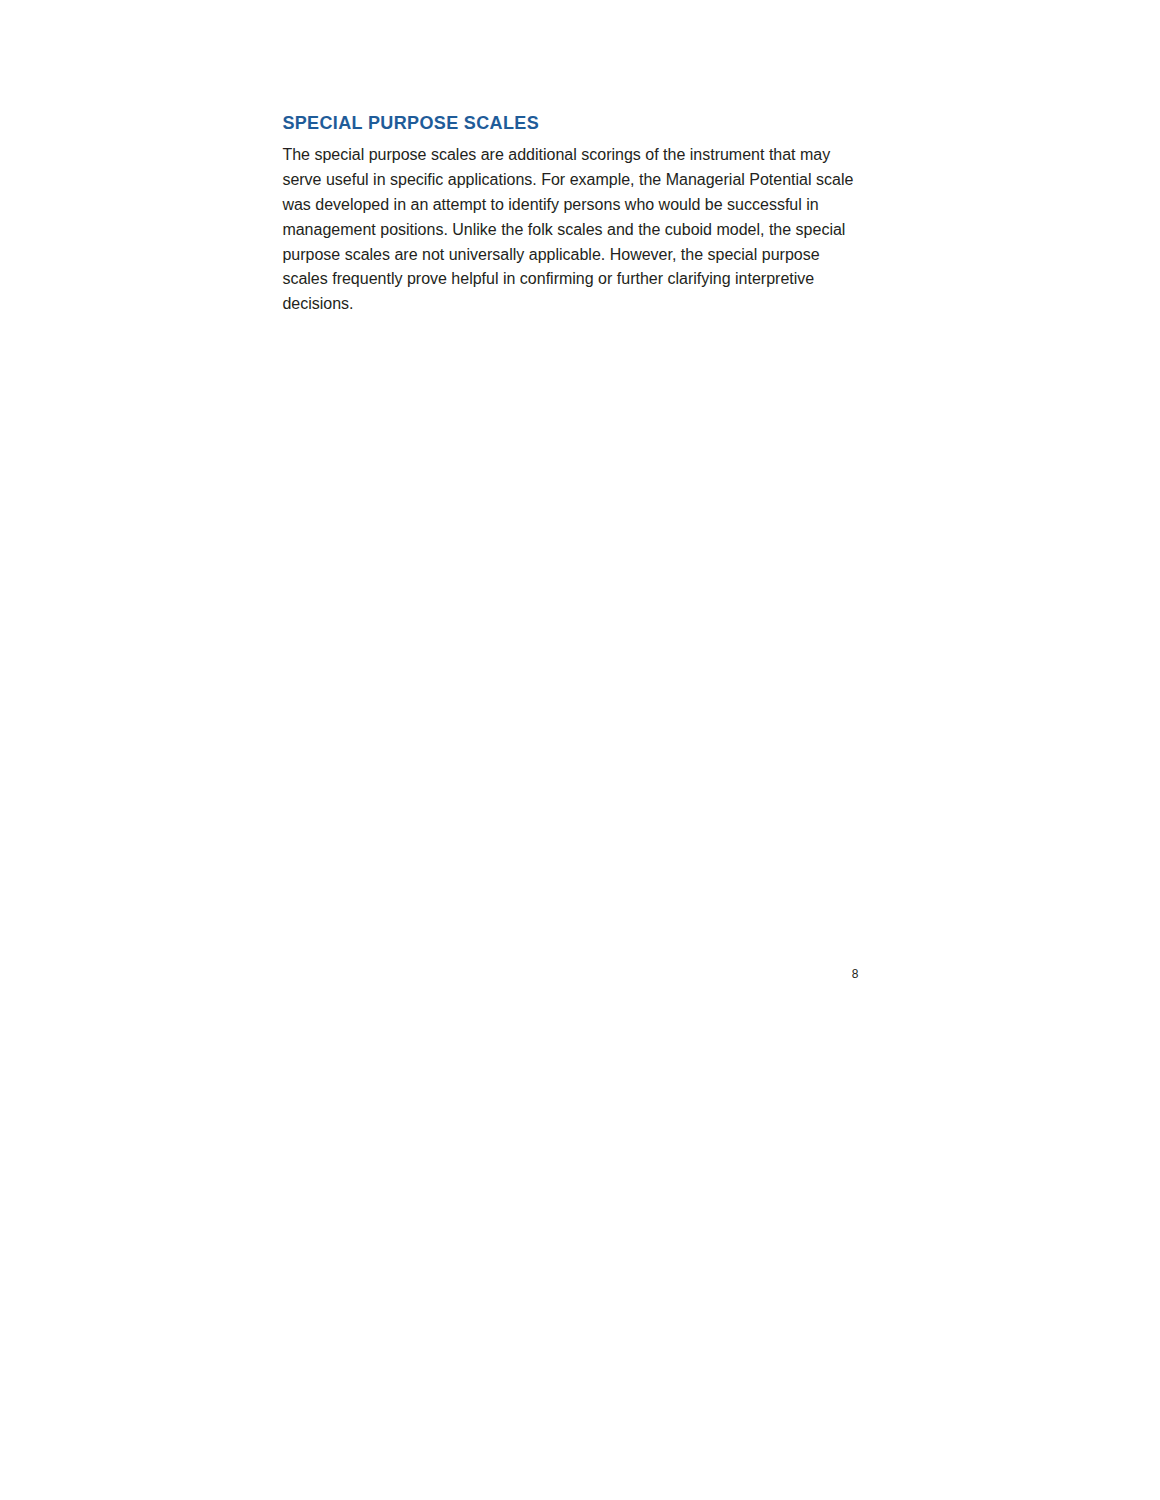Special Purpose Scales
The special purpose scales are additional scorings of the instrument that may serve useful in specific applications. For example, the Managerial Potential scale was developed in an attempt to identify persons who would be successful in management positions. Unlike the folk scales and the cuboid model, the special purpose scales are not universally applicable. However, the special purpose scales frequently prove helpful in confirming or further clarifying interpretive decisions.
8